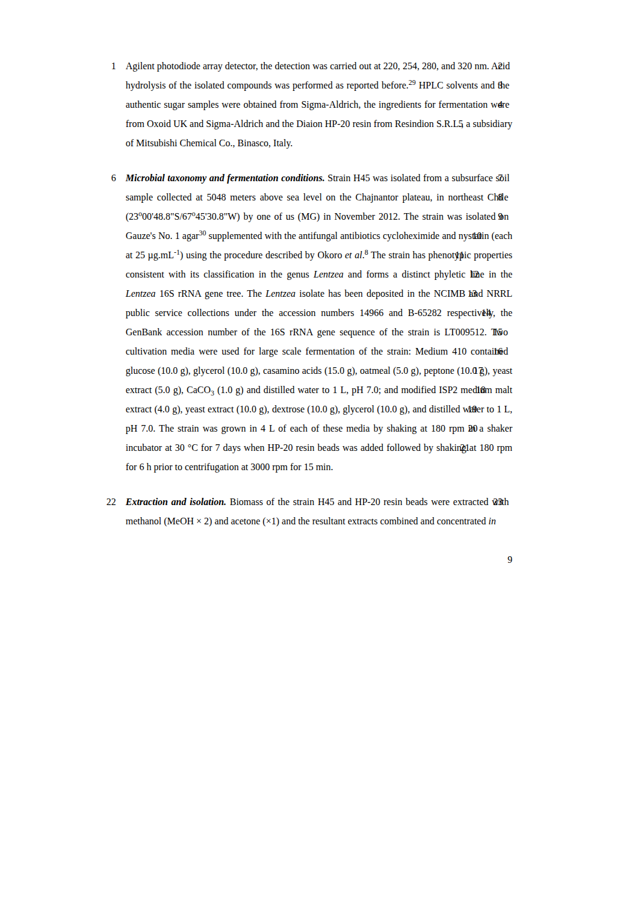1 Agilent photodiode array detector, the detection was carried out at 220, 254, 280, and 320 nm. Acid 2hydrolysis of the isolated compounds was performed as reported before.29 HPLC solvents and the 3authentic sugar samples were obtained from Sigma-Aldrich, the ingredients for fermentation were 4from Oxoid UK and Sigma-Aldrich and the Diaion HP-20 resin from Resindion S.R.L., a 5subsidiary of Mitsubishi Chemical Co., Binasco, Italy.
6 Microbial taxonomy and fermentation conditions. Strain H45 was isolated from a subsurface soil 7sample collected at 5048 meters above sea level on the Chajnantor plateau, in northeast Chile 8(23o00'48.8"S/67o45'30.8"W) by one of us (MG) in November 2012. The strain was isolated on 9 Gauze's No. 1 agar30 supplemented with the antifungal antibiotics cycloheximide and nystatin 10(each at 25 µg.mL-1) using the procedure described by Okoro et al.8 The strain has phenotypic 11properties consistent with its classification in the genus Lentzea and forms a distinct phyletic line 12in the Lentzea 16S rRNA gene tree. The Lentzea isolate has been deposited in the NCIMB and 13 NRRL public service collections under the accession numbers 14966 and B-65282 respectively, 14the GenBank accession number of the 16S rRNA gene sequence of the strain is LT009512. Two 15cultivation media were used for large scale fermentation of the strain: Medium 410 contained 16glucose (10.0 g), glycerol (10.0 g), casamino acids (15.0 g), oatmeal (5.0 g), peptone (10.0 g), 17yeast extract (5.0 g), CaCO3 (1.0 g) and distilled water to 1 L, pH 7.0; and modified ISP2 medium 18malt extract (4.0 g), yeast extract (10.0 g), dextrose (10.0 g), glycerol (10.0 g), and distilled water 19to 1 L, pH 7.0. The strain was grown in 4 L of each of these media by shaking at 180 rpm in a 20shaker incubator at 30 °C for 7 days when HP-20 resin beads was added followed by shaking at 21180 rpm for 6 h prior to centrifugation at 3000 rpm for 15 min.
22 Extraction and isolation. Biomass of the strain H45 and HP-20 resin beads were extracted with 23methanol (MeOH × 2) and acetone (×1) and the resultant extracts combined and concentrated in
9